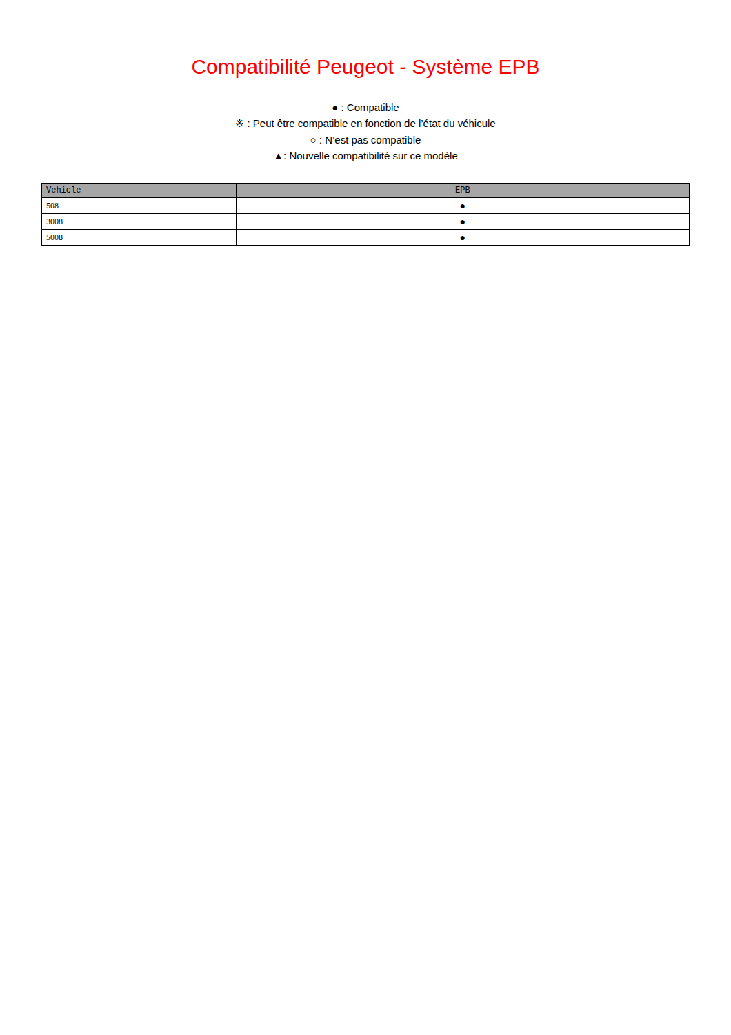Compatibilité Peugeot - Système EPB
● : Compatible
※ : Peut être compatible en fonction de l’état du véhicule
○ : N’est pas compatible
▲: Nouvelle compatibilité sur ce modèle
| Vehicle | EPB |
| --- | --- |
| 508 | ● |
| 3008 | ● |
| 5008 | ● |